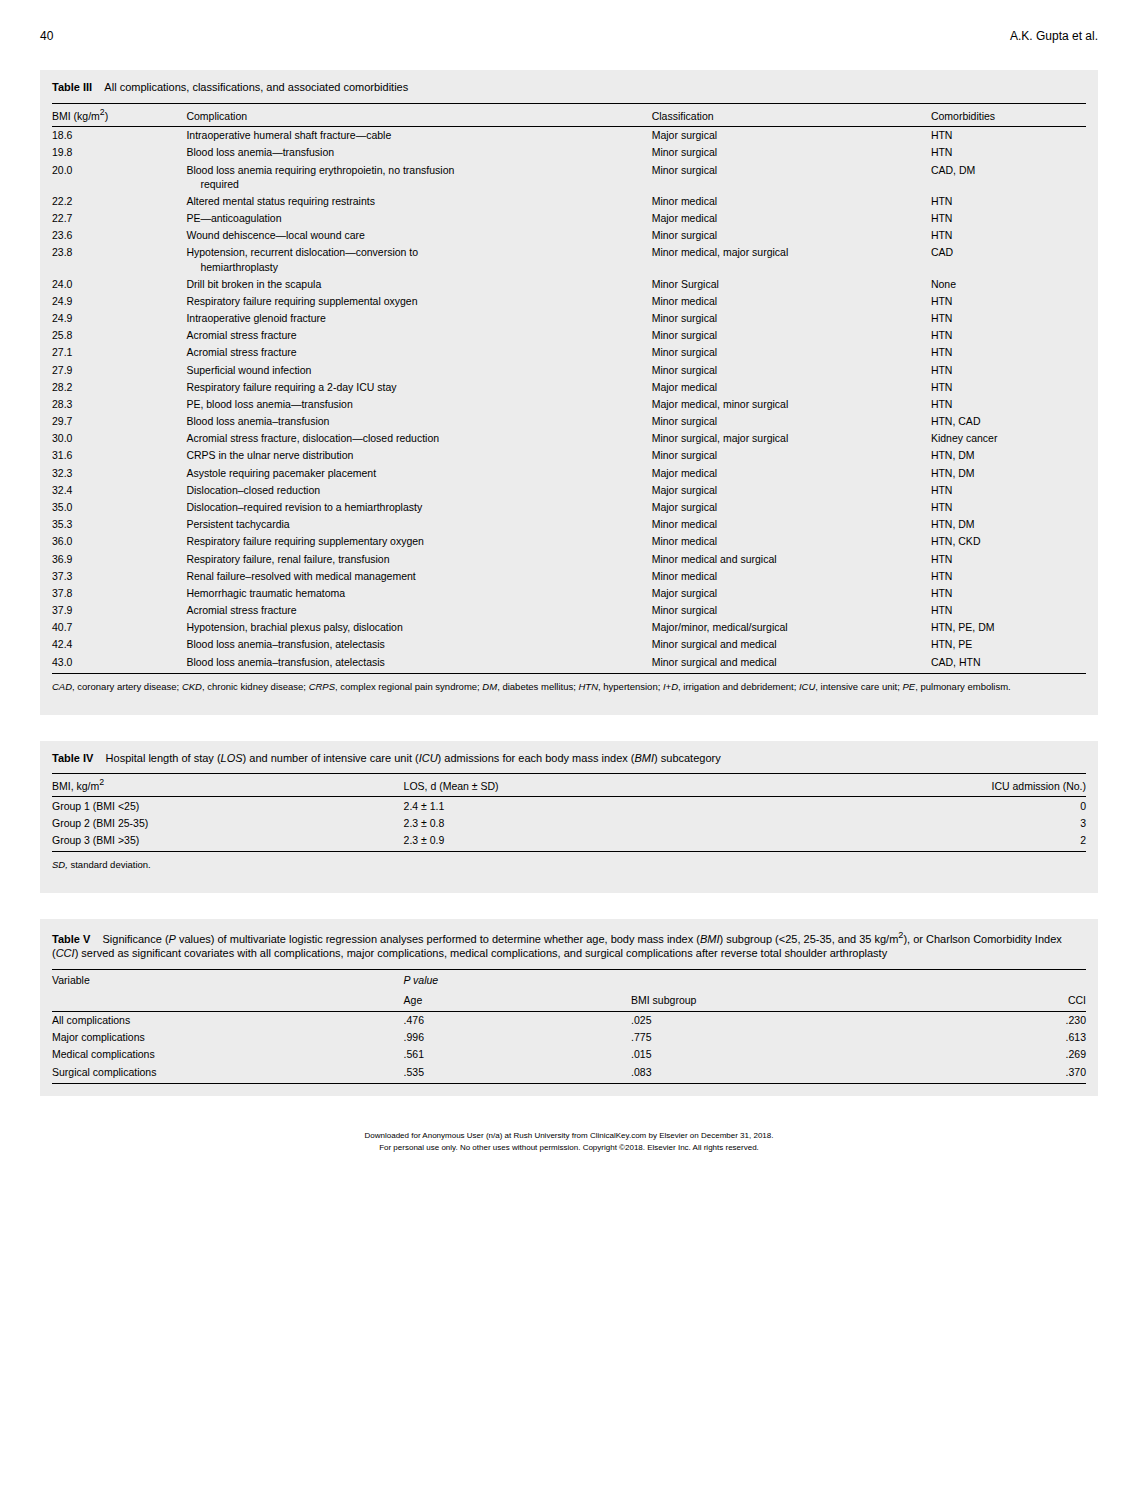40 A.K. Gupta et al.
Table III All complications, classifications, and associated comorbidities
| BMI (kg/m 2 ) | Complication | Classification | Comorbidities |
| --- | --- | --- | --- |
| 18.6 | Intraoperative humeral shaft fracture—cable | Major surgical | HTN |
| 19.8 | Blood loss anemia—transfusion | Minor surgical | HTN |
| 20.0 | Blood loss anemia requiring erythropoietin, no transfusion required | Minor surgical | CAD, DM |
| 22.2 | Altered mental status requiring restraints | Minor medical | HTN |
| 22.7 | PE—anticoagulation | Major medical | HTN |
| 23.6 | Wound dehiscence—local wound care | Minor surgical | HTN |
| 23.8 | Hypotension, recurrent dislocation—conversion to hemiarthroplasty | Minor medical, major surgical | CAD |
| 24.0 | Drill bit broken in the scapula | Minor Surgical | None |
| 24.9 | Respiratory failure requiring supplemental oxygen | Minor medical | HTN |
| 24.9 | Intraoperative glenoid fracture | Minor surgical | HTN |
| 25.8 | Acromial stress fracture | Minor surgical | HTN |
| 27.1 | Acromial stress fracture | Minor surgical | HTN |
| 27.9 | Superficial wound infection | Minor surgical | HTN |
| 28.2 | Respiratory failure requiring a 2-day ICU stay | Major medical | HTN |
| 28.3 | PE, blood loss anemia—transfusion | Major medical, minor surgical | HTN |
| 29.7 | Blood loss anemia–transfusion | Minor surgical | HTN, CAD |
| 30.0 | Acromial stress fracture, dislocation—closed reduction | Minor surgical, major surgical | Kidney cancer |
| 31.6 | CRPS in the ulnar nerve distribution | Minor surgical | HTN, DM |
| 32.3 | Asystole requiring pacemaker placement | Major medical | HTN, DM |
| 32.4 | Dislocation–closed reduction | Major surgical | HTN |
| 35.0 | Dislocation–required revision to a hemiarthroplasty | Major surgical | HTN |
| 35.3 | Persistent tachycardia | Minor medical | HTN, DM |
| 36.0 | Respiratory failure requiring supplementary oxygen | Minor medical | HTN, CKD |
| 36.9 | Respiratory failure, renal failure, transfusion | Minor medical and surgical | HTN |
| 37.3 | Renal failure–resolved with medical management | Minor medical | HTN |
| 37.8 | Hemorrhagic traumatic hematoma | Major surgical | HTN |
| 37.9 | Acromial stress fracture | Minor surgical | HTN |
| 40.7 | Hypotension, brachial plexus palsy, dislocation | Major/minor, medical/surgical | HTN, PE, DM |
| 42.4 | Blood loss anemia–transfusion, atelectasis | Minor surgical and medical | HTN, PE |
| 43.0 | Blood loss anemia–transfusion, atelectasis | Minor surgical and medical | CAD, HTN |
CAD, coronary artery disease; CKD, chronic kidney disease; CRPS, complex regional pain syndrome; DM, diabetes mellitus; HTN, hypertension; I+D, irrigation and debridement; ICU, intensive care unit; PE, pulmonary embolism.
Table IV Hospital length of stay (LOS) and number of intensive care unit (ICU) admissions for each body mass index (BMI) subcategory
| BMI, kg/m 2 | LOS, d (Mean ± SD) | ICU admission (No.) |
| --- | --- | --- |
| Group 1 (BMI <25) | 2.4 ± 1.1 | 0 |
| Group 2 (BMI 25-35) | 2.3 ± 0.8 | 3 |
| Group 3 (BMI >35) | 2.3 ± 0.9 | 2 |
SD, standard deviation.
Table V Significance (P values) of multivariate logistic regression analyses performed to determine whether age, body mass index (BMI) subgroup (<25, 25-35, and 35 kg/m2), or Charlson Comorbidity Index (CCI) served as significant covariates with all complications, major complications, medical complications, and surgical complications after reverse total shoulder arthroplasty
| Variable | P value |
| --- | --- |
| | Age | BMI subgroup | CCI |
| All complications | .476 | .025 | .230 |
| Major complications | .996 | .775 | .613 |
| Medical complications | .561 | .015 | .269 |
| Surgical complications | .535 | .083 | .370 |
Downloaded for Anonymous User (n/a) at Rush University from ClinicalKey.com by Elsevier on December 31, 2018.
For personal use only. No other uses without permission. Copyright ©2018. Elsevier Inc. All rights reserved.